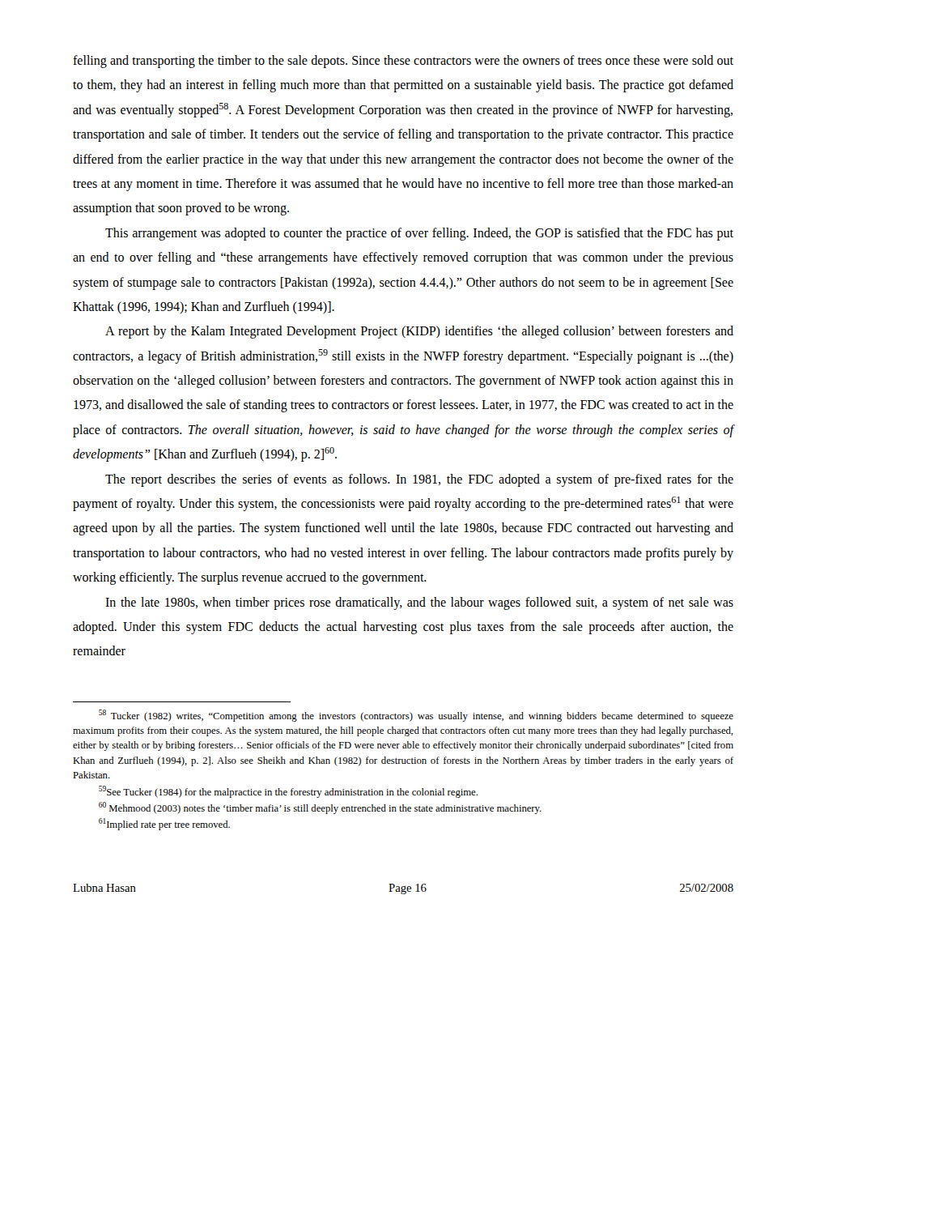felling and transporting the timber to the sale depots. Since these contractors were the owners of trees once these were sold out to them, they had an interest in felling much more than that permitted on a sustainable yield basis. The practice got defamed and was eventually stopped58. A Forest Development Corporation was then created in the province of NWFP for harvesting, transportation and sale of timber. It tenders out the service of felling and transportation to the private contractor. This practice differed from the earlier practice in the way that under this new arrangement the contractor does not become the owner of the trees at any moment in time. Therefore it was assumed that he would have no incentive to fell more tree than those marked-an assumption that soon proved to be wrong.
This arrangement was adopted to counter the practice of over felling. Indeed, the GOP is satisfied that the FDC has put an end to over felling and “these arrangements have effectively removed corruption that was common under the previous system of stumpage sale to contractors [Pakistan (1992a), section 4.4.4,).” Other authors do not seem to be in agreement [See Khattak (1996, 1994); Khan and Zurflueh (1994)].
A report by the Kalam Integrated Development Project (KIDP) identifies ‘the alleged collusion’ between foresters and contractors, a legacy of British administration,59 still exists in the NWFP forestry department. “Especially poignant is ...(the) observation on the ‘alleged collusion’ between foresters and contractors. The government of NWFP took action against this in 1973, and disallowed the sale of standing trees to contractors or forest lessees. Later, in 1977, the FDC was created to act in the place of contractors. The overall situation, however, is said to have changed for the worse through the complex series of developments” [Khan and Zurflueh (1994), p. 2]60.
The report describes the series of events as follows. In 1981, the FDC adopted a system of pre-fixed rates for the payment of royalty. Under this system, the concessionists were paid royalty according to the pre-determined rates61 that were agreed upon by all the parties. The system functioned well until the late 1980s, because FDC contracted out harvesting and transportation to labour contractors, who had no vested interest in over felling. The labour contractors made profits purely by working efficiently. The surplus revenue accrued to the government.
In the late 1980s, when timber prices rose dramatically, and the labour wages followed suit, a system of net sale was adopted. Under this system FDC deducts the actual harvesting cost plus taxes from the sale proceeds after auction, the remainder
58 Tucker (1982) writes, “Competition among the investors (contractors) was usually intense, and winning bidders became determined to squeeze maximum profits from their coupes. As the system matured, the hill people charged that contractors often cut many more trees than they had legally purchased, either by stealth or by bribing foresters… Senior officials of the FD were never able to effectively monitor their chronically underpaid subordinates” [cited from Khan and Zurflueh (1994), p. 2]. Also see Sheikh and Khan (1982) for destruction of forests in the Northern Areas by timber traders in the early years of Pakistan.
59See Tucker (1984) for the malpractice in the forestry administration in the colonial regime.
60 Mehmood (2003) notes the ‘timber mafia’ is still deeply entrenched in the state administrative machinery.
61Implied rate per tree removed.
Lubna Hasan Page 16 25/02/2008